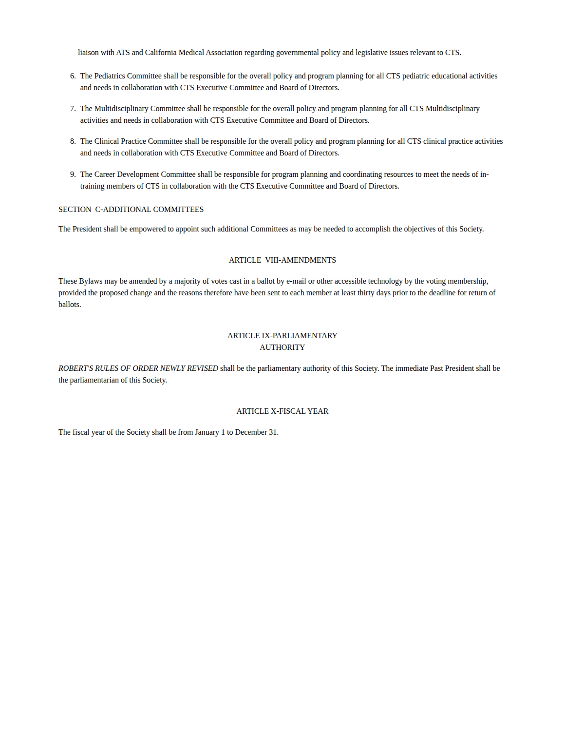liaison with ATS and California Medical Association regarding governmental policy and legislative issues relevant to CTS.
The Pediatrics Committee shall be responsible for the overall policy and program planning for all CTS pediatric educational activities and needs in collaboration with CTS Executive Committee and Board of Directors.
The Multidisciplinary Committee shall be responsible for the overall policy and program planning for all CTS Multidisciplinary activities and needs in collaboration with CTS Executive Committee and Board of Directors.
The Clinical Practice Committee shall be responsible for the overall policy and program planning for all CTS clinical practice activities and needs in collaboration with CTS Executive Committee and Board of Directors.
The Career Development Committee shall be responsible for program planning and coordinating resources to meet the needs of in-training members of CTS in collaboration with the CTS Executive Committee and Board of Directors.
SECTION C-ADDITIONAL COMMITTEES
The President shall be empowered to appoint such additional Committees as may be needed to accomplish the objectives of this Society.
ARTICLE VIII-AMENDMENTS
These Bylaws may be amended by a majority of votes cast in a ballot by e-mail or other accessible technology by the voting membership, provided the proposed change and the reasons therefore have been sent to each member at least thirty days prior to the deadline for return of ballots.
ARTICLE IX-PARLIAMENTARY
AUTHORITY
ROBERT'S RULES OF ORDER NEWLY REVISED shall be the parliamentary authority of this Society. The immediate Past President shall be the parliamentarian of this Society.
ARTICLE X-FISCAL YEAR
The fiscal year of the Society shall be from January 1 to December 31.